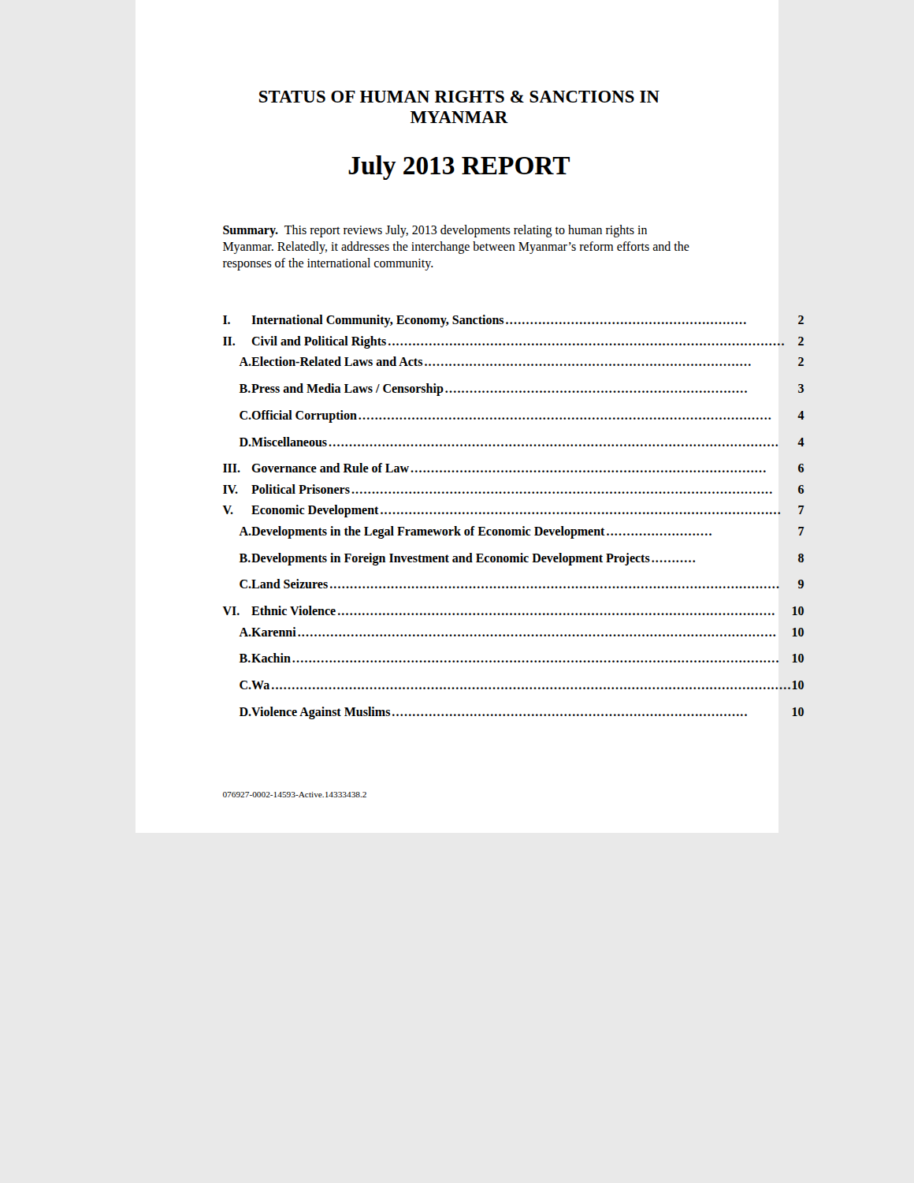STATUS OF HUMAN RIGHTS & SANCTIONS IN MYANMAR
July 2013 REPORT
Summary. This report reviews July, 2013 developments relating to human rights in Myanmar. Relatedly, it addresses the interchange between Myanmar’s reform efforts and the responses of the international community.
| I. | International Community, Economy, Sanctions ........................................................... | 2 |
| II. | Civil and Political Rights ................................................................................................. | 2 |
| A. | Election-Related Laws and Acts ................................................................................ | 2 |
| B. | Press and Media Laws / Censorship .......................................................................... | 3 |
| C. | Official Corruption ..................................................................................................... | 4 |
| D. | Miscellaneous .............................................................................................................. | 4 |
| III. | Governance and Rule of Law ....................................................................................... | 6 |
| IV. | Political Prisoners ....................................................................................................... | 6 |
| V. | Economic Development .................................................................................................. | 7 |
| A. | Developments in the Legal Framework of Economic Development .......................... | 7 |
| B. | Developments in Foreign Investment and Economic Development Projects ........... | 8 |
| C. | Land Seizures .............................................................................................................. | 9 |
| VI. | Ethnic Violence ........................................................................................................... | 10 |
| A. | Karenni ..................................................................................................................... | 10 |
| B. | Kachin ....................................................................................................................... | 10 |
| C. | Wa ............................................................................................................................... | 10 |
| D. | Violence Against Muslims ....................................................................................... | 10 |
076927-0002-14593-Active.14333438.2